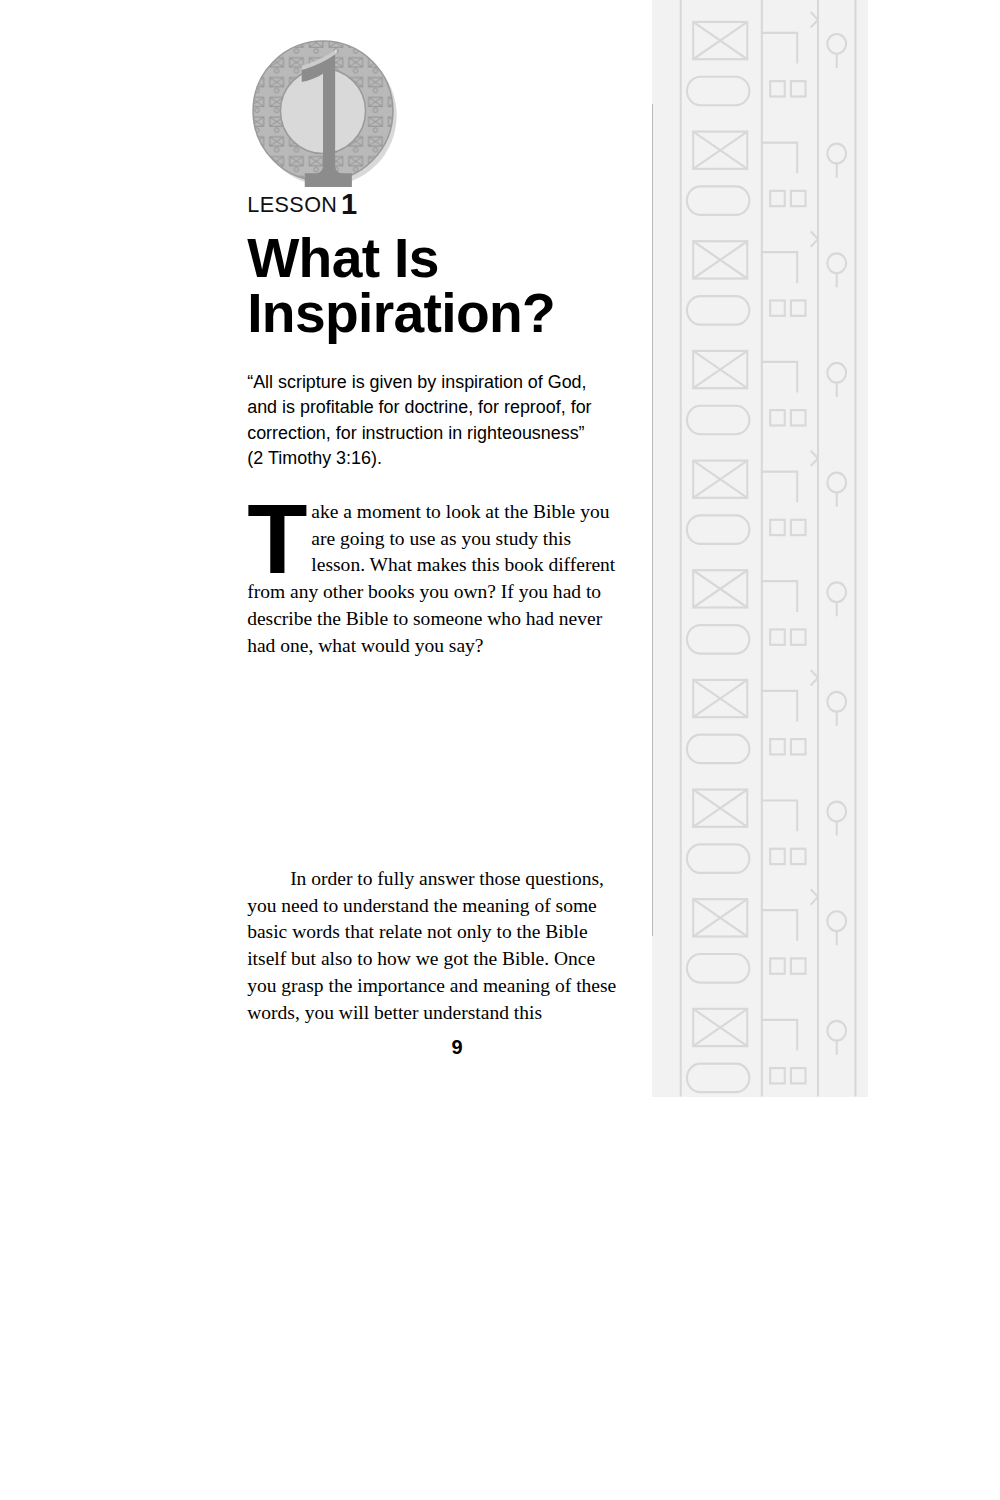LESSON1
What Is
Inspiration?
“All scripture is given by inspiration of God, and is profitable for doctrine, for reproof, for correction, for instruction in righteousness” (2 Timothy 3:16).
Take a moment to look at the Bible you are going to use as you study this lesson. What makes this book different from any other books you own? If you had to describe the Bible to someone who had never had one, what would you say?
In order to fully answer those questions, you need to understand the meaning of some basic words that relate not only to the Bible itself but also to how we got the Bible. Once you grasp the importance and meaning of these words, you will better understand this
9